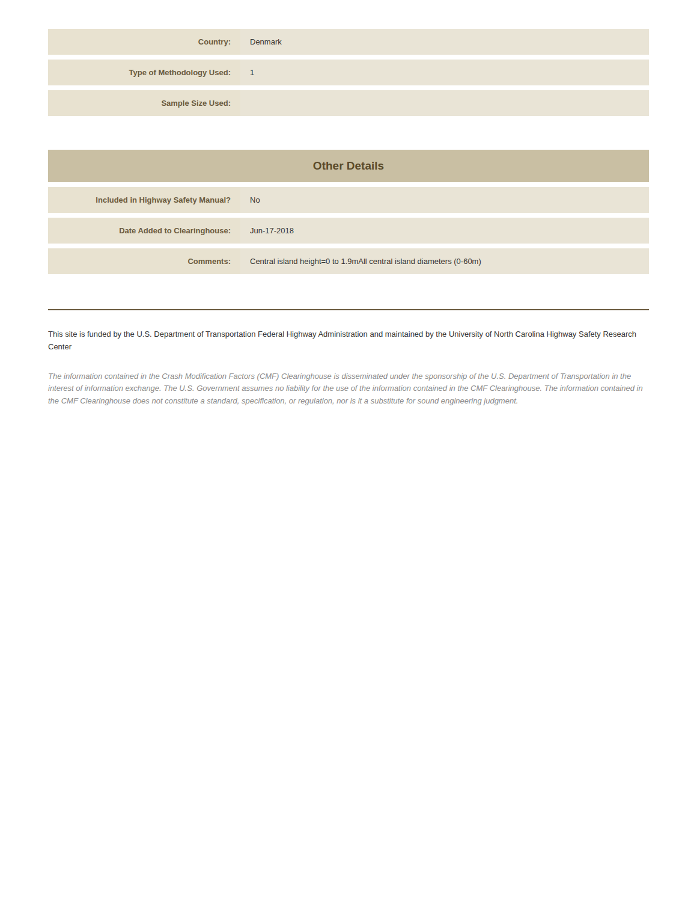| Country: | Denmark |
| Type of Methodology Used: | 1 |
| Sample Size Used: | |
| Other Details |
| Included in Highway Safety Manual? | No |
| Date Added to Clearinghouse: | Jun-17-2018 |
| Comments: | Central island height=0 to 1.9mAll central island diameters (0-60m) |
This site is funded by the U.S. Department of Transportation Federal Highway Administration and maintained by the University of North Carolina Highway Safety Research Center
The information contained in the Crash Modification Factors (CMF) Clearinghouse is disseminated under the sponsorship of the U.S. Department of Transportation in the interest of information exchange. The U.S. Government assumes no liability for the use of the information contained in the CMF Clearinghouse. The information contained in the CMF Clearinghouse does not constitute a standard, specification, or regulation, nor is it a substitute for sound engineering judgment.